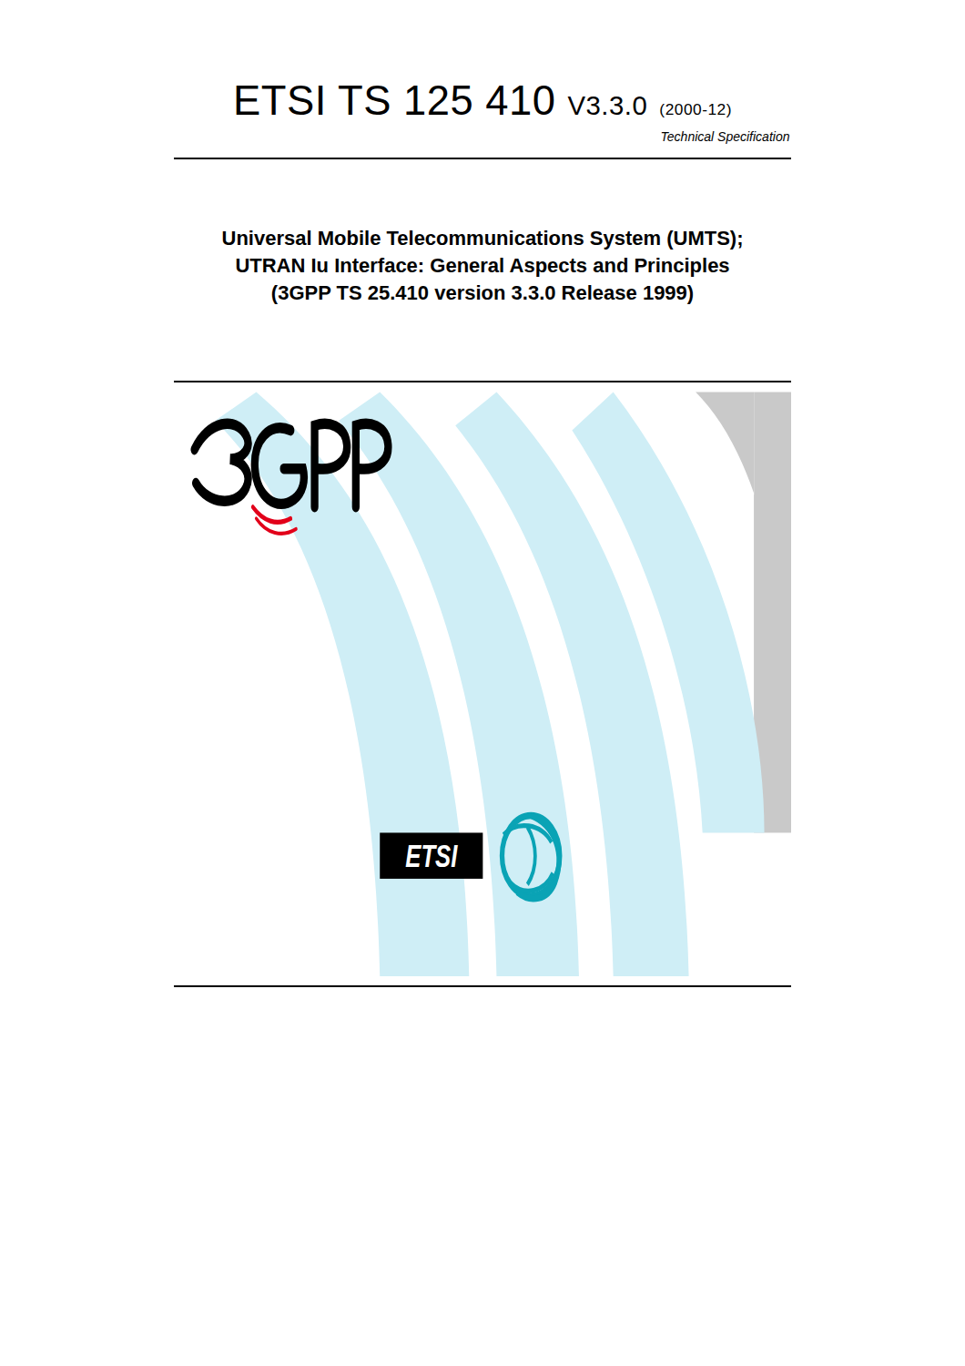ETSI TS 125 410 V3.3.0 (2000-12)
Technical Specification
Universal Mobile Telecommunications System (UMTS);
UTRAN Iu Interface: General Aspects and Principles
(3GPP TS 25.410 version 3.3.0 Release 1999)
ETSI